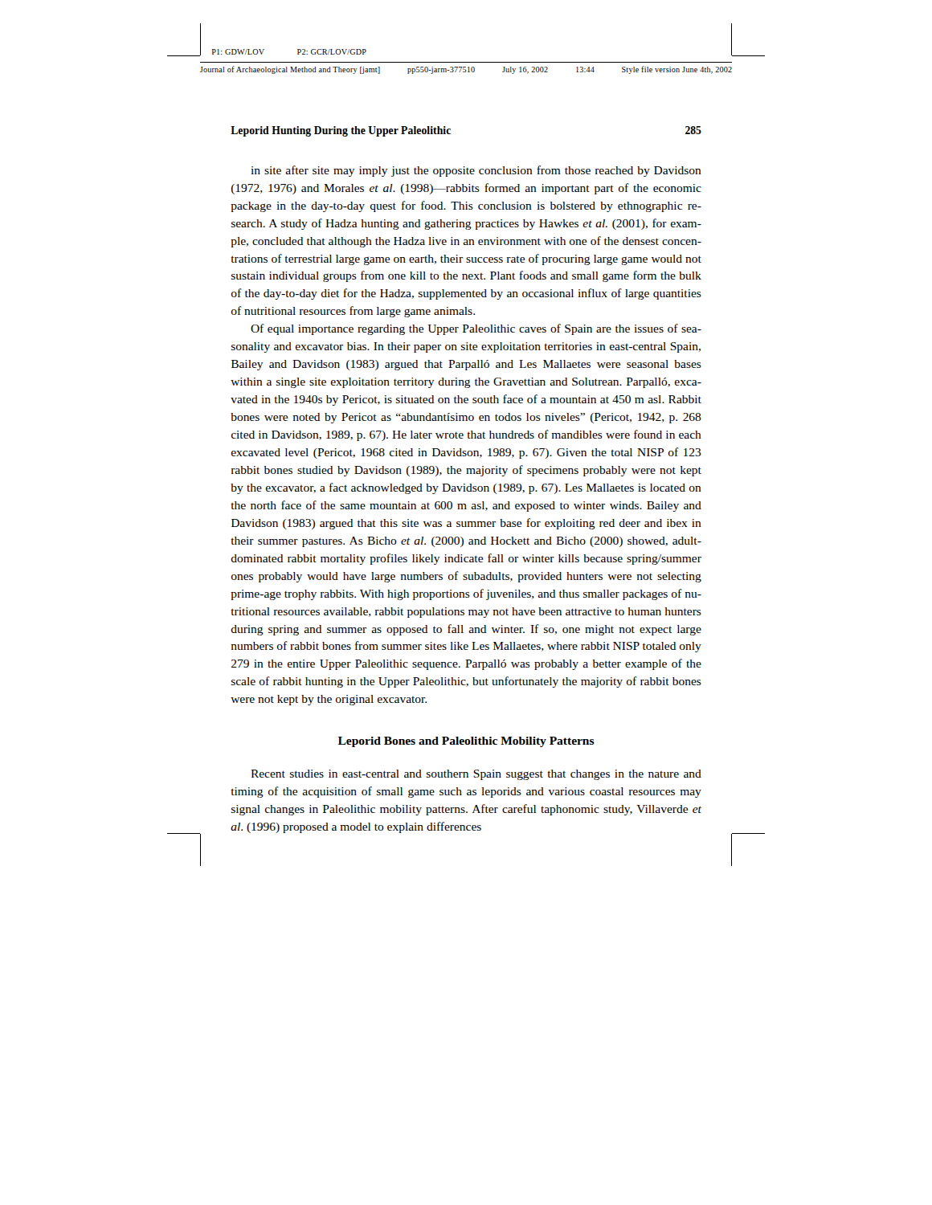P1: GDW/LOV P2: GCR/LOV/GDP
Journal of Archaeological Method and Theory [jamt]
pp550-jarm-377510
July 16, 2002
13:44
Style file version June 4th, 2002
Leporid Hunting During the Upper Paleolithic
285
in site after site may imply just the opposite conclusion from those reached by Davidson (1972, 1976) and Morales et al. (1998)—rabbits formed an important part of the economic package in the day-to-day quest for food. This conclusion is bolstered by ethnographic research. A study of Hadza hunting and gathering practices by Hawkes et al. (2001), for example, concluded that although the Hadza live in an environment with one of the densest concentrations of terrestrial large game on earth, their success rate of procuring large game would not sustain individual groups from one kill to the next. Plant foods and small game form the bulk of the day-to-day diet for the Hadza, supplemented by an occasional influx of large quantities of nutritional resources from large game animals.
Of equal importance regarding the Upper Paleolithic caves of Spain are the issues of seasonality and excavator bias. In their paper on site exploitation territories in east-central Spain, Bailey and Davidson (1983) argued that Parpalló and Les Mallaetes were seasonal bases within a single site exploitation territory during the Gravettian and Solutrean. Parpalló, excavated in the 1940s by Pericot, is situated on the south face of a mountain at 450 m asl. Rabbit bones were noted by Pericot as “abundantísimo en todos los niveles” (Pericot, 1942, p. 268 cited in Davidson, 1989, p. 67). He later wrote that hundreds of mandibles were found in each excavated level (Pericot, 1968 cited in Davidson, 1989, p. 67). Given the total NISP of 123 rabbit bones studied by Davidson (1989), the majority of specimens probably were not kept by the excavator, a fact acknowledged by Davidson (1989, p. 67). Les Mallaetes is located on the north face of the same mountain at 600 m asl, and exposed to winter winds. Bailey and Davidson (1983) argued that this site was a summer base for exploiting red deer and ibex in their summer pastures. As Bicho et al. (2000) and Hockett and Bicho (2000) showed, adult-dominated rabbit mortality profiles likely indicate fall or winter kills because spring/summer ones probably would have large numbers of subadults, provided hunters were not selecting prime-age trophy rabbits. With high proportions of juveniles, and thus smaller packages of nutritional resources available, rabbit populations may not have been attractive to human hunters during spring and summer as opposed to fall and winter. If so, one might not expect large numbers of rabbit bones from summer sites like Les Mallaetes, where rabbit NISP totaled only 279 in the entire Upper Paleolithic sequence. Parpalló was probably a better example of the scale of rabbit hunting in the Upper Paleolithic, but unfortunately the majority of rabbit bones were not kept by the original excavator.
Leporid Bones and Paleolithic Mobility Patterns
Recent studies in east-central and southern Spain suggest that changes in the nature and timing of the acquisition of small game such as leporids and various coastal resources may signal changes in Paleolithic mobility patterns. After careful taphonomic study, Villaverde et al. (1996) proposed a model to explain differences